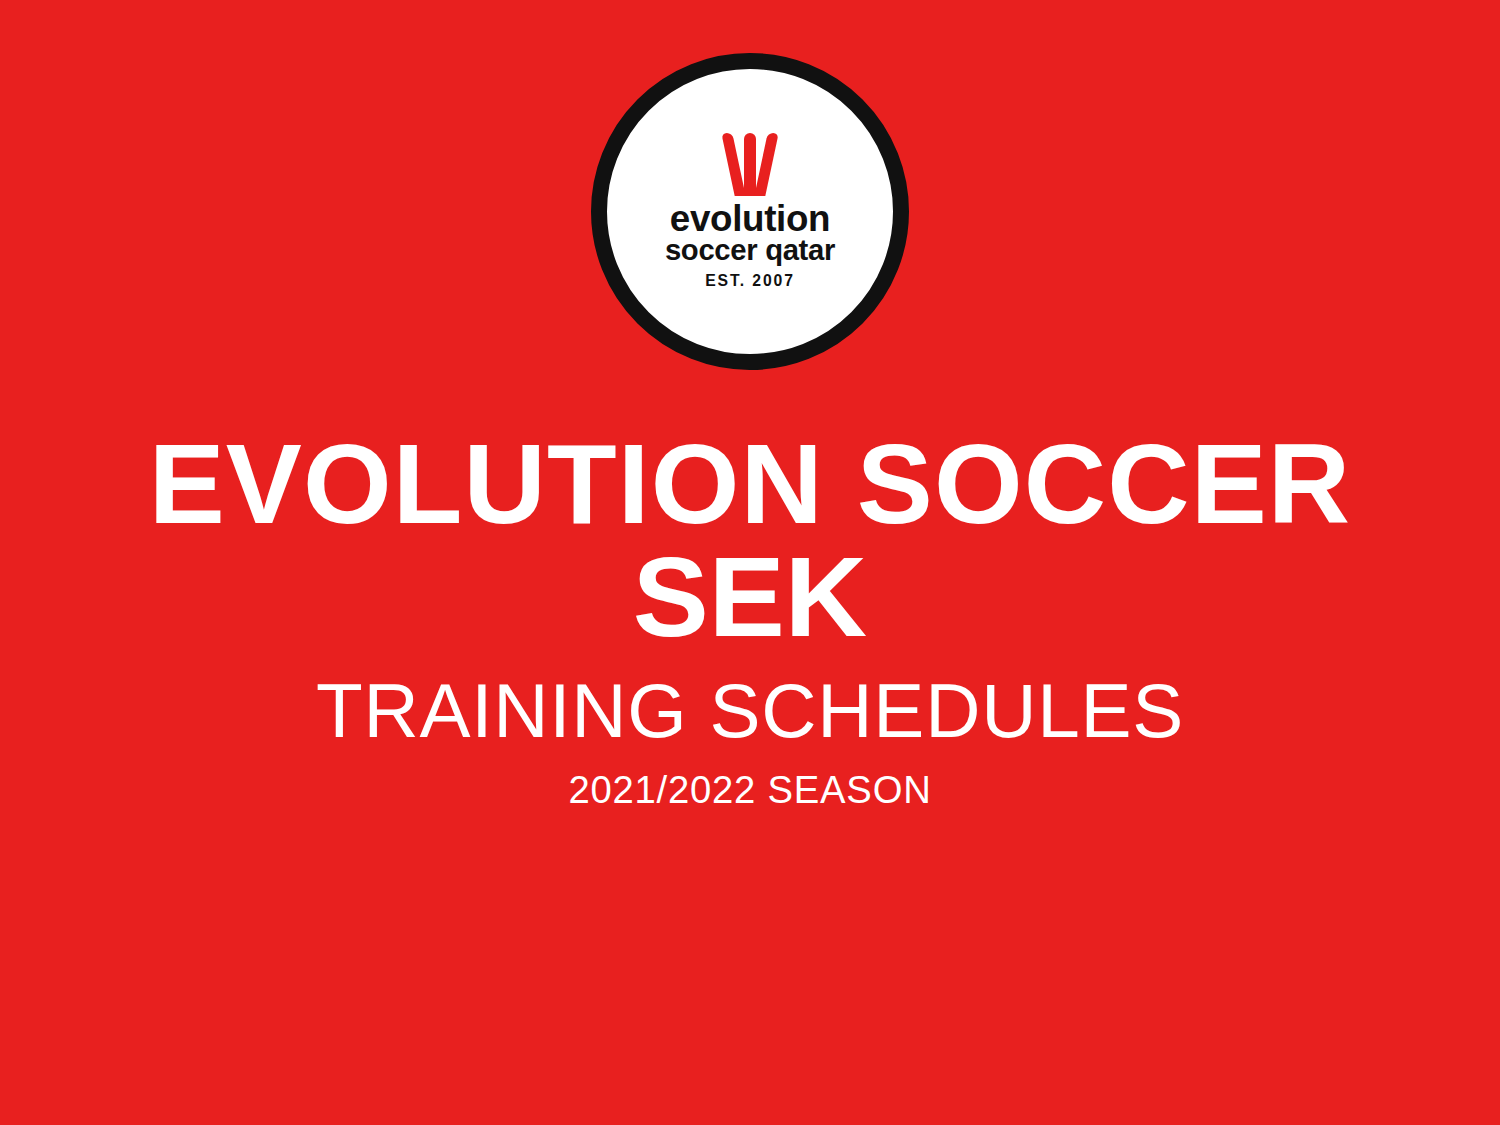evolution soccer qatar
EST. 2007
Evolution Soccer SEK Training Schedules 2021/2022 Season